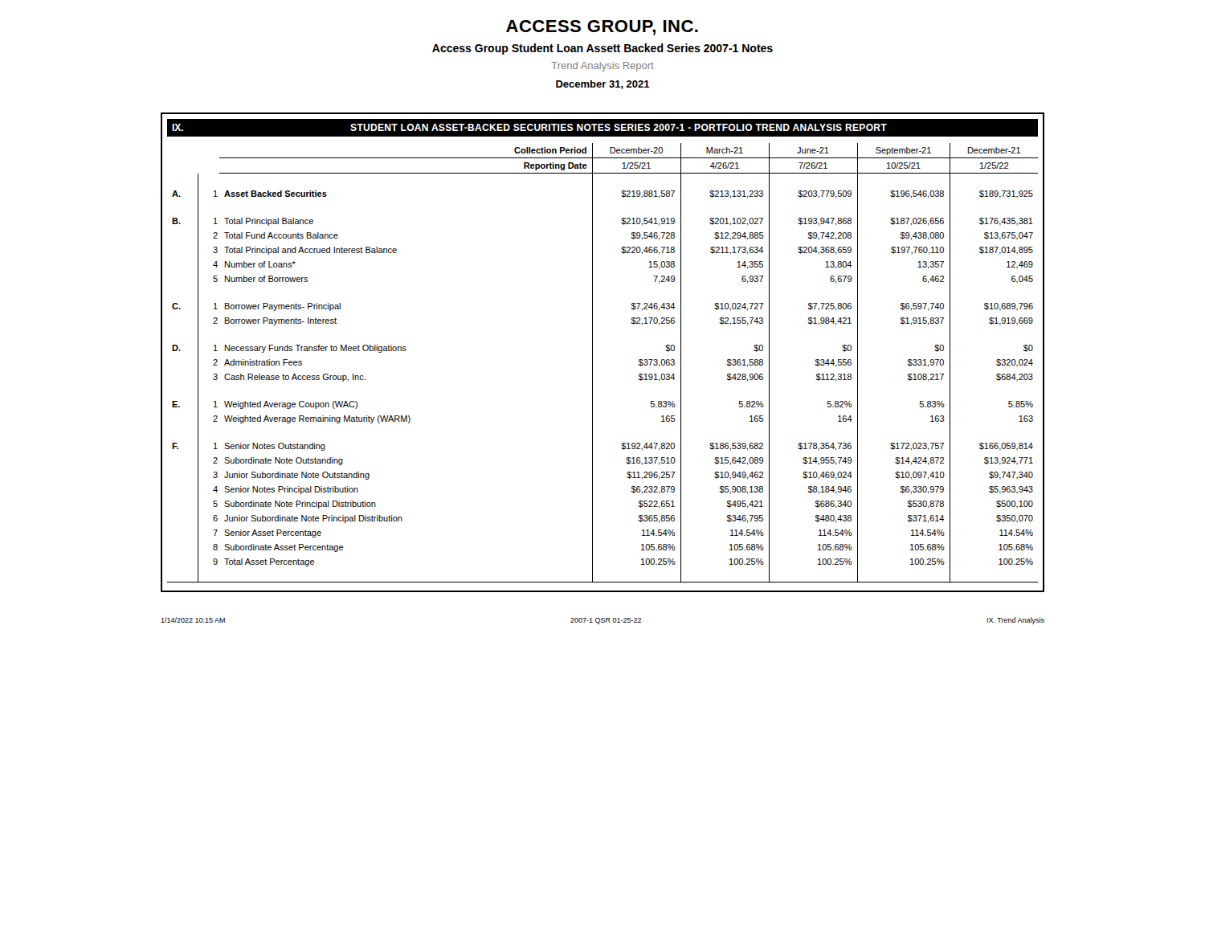ACCESS GROUP, INC.
Access Group Student Loan Assett Backed Series 2007-1 Notes
Trend Analysis Report
December 31, 2021
IX. STUDENT LOAN ASSET-BACKED SECURITIES NOTES SERIES 2007-1 - PORTFOLIO TREND ANALYSIS REPORT
| | Collection Period | December-20 | March-21 | June-21 | September-21 | December-21 |
| --- | --- | --- | --- | --- | --- | --- |
| | Reporting Date | 1/25/21 | 4/26/21 | 7/26/21 | 10/25/21 | 1/25/22 |
| A. | 1 | Asset Backed Securities | $219,881,587 | $213,131,233 | $203,779,509 | $196,546,038 | $189,731,925 |
| B. | 1 | Total Principal Balance | $210,541,919 | $201,102,027 | $193,947,868 | $187,026,656 | $176,435,381 |
| | 2 | Total Fund Accounts Balance | $9,546,728 | $12,294,885 | $9,742,208 | $9,438,080 | $13,675,047 |
| | 3 | Total Principal and Accrued Interest Balance | $220,466,718 | $211,173,634 | $204,368,659 | $197,760,110 | $187,014,895 |
| | 4 | Number of Loans* | 15,038 | 14,355 | 13,804 | 13,357 | 12,469 |
| | 5 | Number of Borrowers | 7,249 | 6,937 | 6,679 | 6,462 | 6,045 |
| C. | 1 | Borrower Payments- Principal | $7,246,434 | $10,024,727 | $7,725,806 | $6,597,740 | $10,689,796 |
| | 2 | Borrower Payments- Interest | $2,170,256 | $2,155,743 | $1,984,421 | $1,915,837 | $1,919,669 |
| D. | 1 | Necessary Funds Transfer to Meet Obligations | $0 | $0 | $0 | $0 | $0 |
| | 2 | Administration Fees | $373,063 | $361,588 | $344,556 | $331,970 | $320,024 |
| | 3 | Cash Release to Access Group, Inc. | $191,034 | $428,906 | $112,318 | $108,217 | $684,203 |
| E. | 1 | Weighted Average Coupon (WAC) | 5.83% | 5.82% | 5.82% | 5.83% | 5.85% |
| | 2 | Weighted Average Remaining Maturity (WARM) | 165 | 165 | 164 | 163 | 163 |
| F. | 1 | Senior Notes Outstanding | $192,447,820 | $186,539,682 | $178,354,736 | $172,023,757 | $166,059,814 |
| | 2 | Subordinate Note Outstanding | $16,137,510 | $15,642,089 | $14,955,749 | $14,424,872 | $13,924,771 |
| | 3 | Junior Subordinate Note Outstanding | $11,296,257 | $10,949,462 | $10,469,024 | $10,097,410 | $9,747,340 |
| | 4 | Senior Notes Principal Distribution | $6,232,879 | $5,908,138 | $8,184,946 | $6,330,979 | $5,963,943 |
| | 5 | Subordinate Note Principal Distribution | $522,651 | $495,421 | $686,340 | $530,878 | $500,100 |
| | 6 | Junior Subordinate Note Principal Distribution | $365,856 | $346,795 | $480,438 | $371,614 | $350,070 |
| | 7 | Senior Asset Percentage | 114.54% | 114.54% | 114.54% | 114.54% | 114.54% |
| | 8 | Subordinate Asset Percentage | 105.68% | 105.68% | 105.68% | 105.68% | 105.68% |
| | 9 | Total Asset Percentage | 100.25% | 100.25% | 100.25% | 100.25% | 100.25% |
1/14/2022 10:15 AM 2007-1 QSR 01-25-22 IX. Trend Analysis